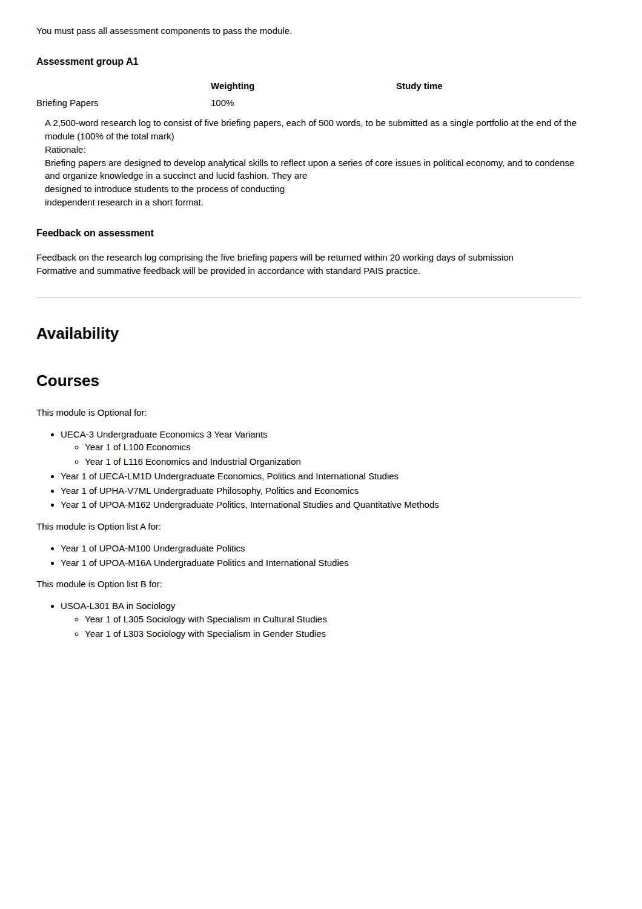You must pass all assessment components to pass the module.
Assessment group A1
| | Weighting | Study time |
| --- | --- | --- |
| Briefing Papers | 100% | |
A 2,500-word research log to consist of five briefing papers, each of 500 words, to be submitted as a single portfolio at the end of the module (100% of the total mark)
Rationale:
Briefing papers are designed to develop analytical skills to reflect upon a series of core issues in political economy, and to condense
and organize knowledge in a succinct and lucid fashion. They are
designed to introduce students to the process of conducting
independent research in a short format.
Feedback on assessment
Feedback on the research log comprising the five briefing papers will be returned within 20 working days of submission
Formative and summative feedback will be provided in accordance with standard PAIS practice.
Availability
Courses
This module is Optional for:
UECA-3 Undergraduate Economics 3 Year Variants
Year 1 of L100 Economics
Year 1 of L116 Economics and Industrial Organization
Year 1 of UECA-LM1D Undergraduate Economics, Politics and International Studies
Year 1 of UPHA-V7ML Undergraduate Philosophy, Politics and Economics
Year 1 of UPOA-M162 Undergraduate Politics, International Studies and Quantitative Methods
This module is Option list A for:
Year 1 of UPOA-M100 Undergraduate Politics
Year 1 of UPOA-M16A Undergraduate Politics and International Studies
This module is Option list B for:
USOA-L301 BA in Sociology
Year 1 of L305 Sociology with Specialism in Cultural Studies
Year 1 of L303 Sociology with Specialism in Gender Studies